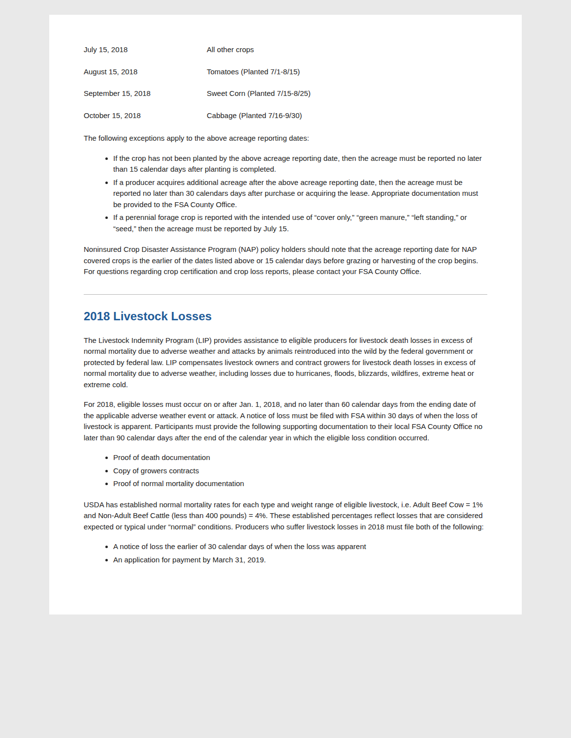July 15, 2018
All other crops
August 15, 2018
Tomatoes (Planted 7/1-8/15)
September 15, 2018
Sweet Corn (Planted 7/15-8/25)
October 15, 2018
Cabbage (Planted 7/16-9/30)
The following exceptions apply to the above acreage reporting dates:
If the crop has not been planted by the above acreage reporting date, then the acreage must be reported no later than 15 calendar days after planting is completed.
If a producer acquires additional acreage after the above acreage reporting date, then the acreage must be reported no later than 30 calendars days after purchase or acquiring the lease. Appropriate documentation must be provided to the FSA County Office.
If a perennial forage crop is reported with the intended use of “cover only,” “green manure,” “left standing,” or “seed,” then the acreage must be reported by July 15.
Noninsured Crop Disaster Assistance Program (NAP) policy holders should note that the acreage reporting date for NAP covered crops is the earlier of the dates listed above or 15 calendar days before grazing or harvesting of the crop begins. For questions regarding crop certification and crop loss reports, please contact your FSA County Office.
2018 Livestock Losses
The Livestock Indemnity Program (LIP) provides assistance to eligible producers for livestock death losses in excess of normal mortality due to adverse weather and attacks by animals reintroduced into the wild by the federal government or protected by federal law. LIP compensates livestock owners and contract growers for livestock death losses in excess of normal mortality due to adverse weather, including losses due to hurricanes, floods, blizzards, wildfires, extreme heat or extreme cold.
For 2018, eligible losses must occur on or after Jan. 1, 2018, and no later than 60 calendar days from the ending date of the applicable adverse weather event or attack. A notice of loss must be filed with FSA within 30 days of when the loss of livestock is apparent. Participants must provide the following supporting documentation to their local FSA County Office no later than 90 calendar days after the end of the calendar year in which the eligible loss condition occurred.
Proof of death documentation
Copy of growers contracts
Proof of normal mortality documentation
USDA has established normal mortality rates for each type and weight range of eligible livestock, i.e. Adult Beef Cow = 1% and Non-Adult Beef Cattle (less than 400 pounds) = 4%. These established percentages reflect losses that are considered expected or typical under “normal” conditions. Producers who suffer livestock losses in 2018 must file both of the following:
A notice of loss the earlier of 30 calendar days of when the loss was apparent
An application for payment by March 31, 2019.